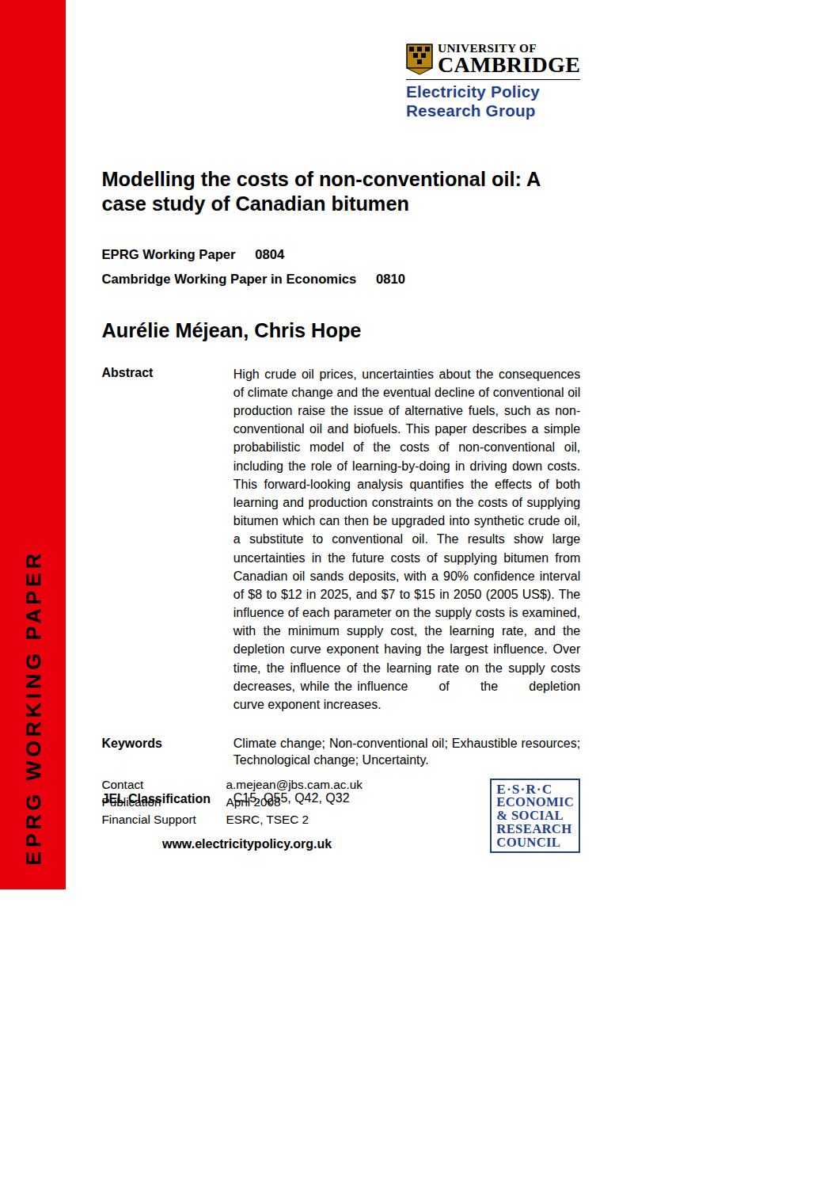EPRG WORKING PAPER
UNIVERSITY OF CAMBRIDGE
Electricity Policy
Research Group
Modelling the costs of non-conventional oil: A case study of Canadian bitumen
EPRG Working Paper 0804
Cambridge Working Paper in Economics 0810
Aurélie Méjean, Chris Hope
Abstract
High crude oil prices, uncertainties about the consequences of climate change and the eventual decline of conventional oil production raise the issue of alternative fuels, such as non-conventional oil and biofuels. This paper describes a simple probabilistic model of the costs of non-conventional oil, including the role of learning-by-doing in driving down costs. This forward-looking analysis quantifies the effects of both learning and production constraints on the costs of supplying bitumen which can then be upgraded into synthetic crude oil, a substitute to conventional oil. The results show large uncertainties in the future costs of supplying bitumen from Canadian oil sands deposits, with a 90% confidence interval of $8 to $12 in 2025, and $7 to $15 in 2050 (2005 US$). The influence of each parameter on the supply costs is examined, with the minimum supply cost, the learning rate, and the depletion curve exponent having the largest influence. Over time, the influence of the learning rate on the supply costs decreases, while the influence of the depletion curve exponent increases.
Keywords
Climate change; Non-conventional oil; Exhaustible resources; Technological change; Uncertainty.
JEL Classification
C15, Q55, Q42, Q32
| Contact | a.mejean@jbs.cam.ac.uk |
| Publication | April 2008 |
| Financial Support | ESRC, TSEC 2 |
www.electricitypolicy.org.uk
E·S·R·C
ECONOMIC
& SOCIAL
RESEARCH
COUNCIL